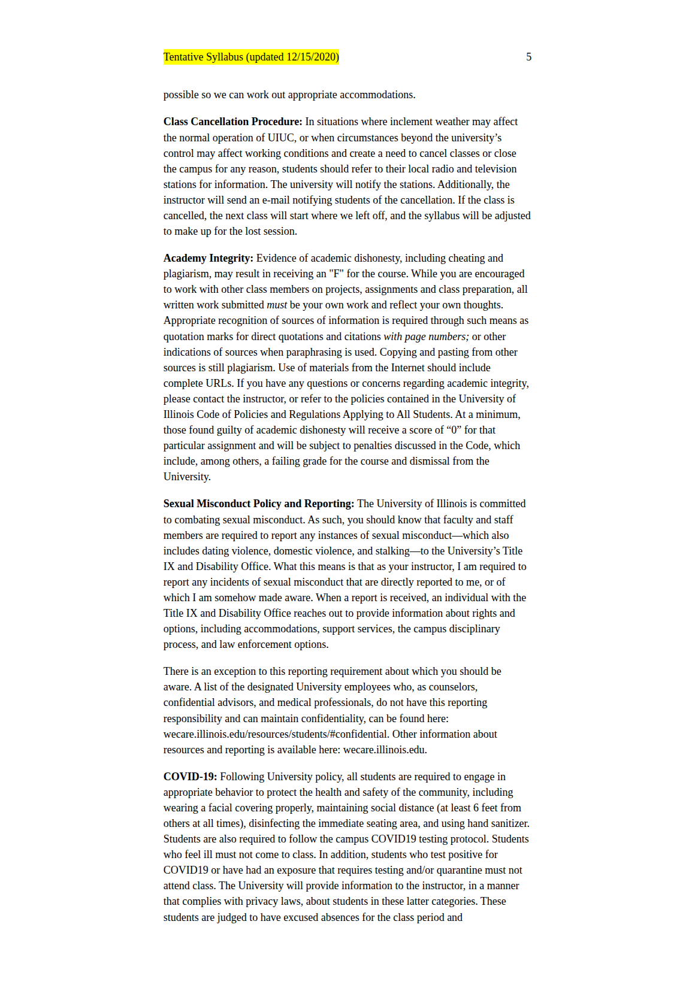Tentative Syllabus (updated 12/15/2020) 5
possible so we can work out appropriate accommodations.
Class Cancellation Procedure: In situations where inclement weather may affect the normal operation of UIUC, or when circumstances beyond the university’s control may affect working conditions and create a need to cancel classes or close the campus for any reason, students should refer to their local radio and television stations for information. The university will notify the stations. Additionally, the instructor will send an e-mail notifying students of the cancellation. If the class is cancelled, the next class will start where we left off, and the syllabus will be adjusted to make up for the lost session.
Academy Integrity: Evidence of academic dishonesty, including cheating and plagiarism, may result in receiving an "F" for the course. While you are encouraged to work with other class members on projects, assignments and class preparation, all written work submitted must be your own work and reflect your own thoughts. Appropriate recognition of sources of information is required through such means as quotation marks for direct quotations and citations with page numbers; or other indications of sources when paraphrasing is used. Copying and pasting from other sources is still plagiarism. Use of materials from the Internet should include complete URLs. If you have any questions or concerns regarding academic integrity, please contact the instructor, or refer to the policies contained in the University of Illinois Code of Policies and Regulations Applying to All Students. At a minimum, those found guilty of academic dishonesty will receive a score of “0” for that particular assignment and will be subject to penalties discussed in the Code, which include, among others, a failing grade for the course and dismissal from the University.
Sexual Misconduct Policy and Reporting: The University of Illinois is committed to combating sexual misconduct. As such, you should know that faculty and staff members are required to report any instances of sexual misconduct—which also includes dating violence, domestic violence, and stalking—to the University’s Title IX and Disability Office. What this means is that as your instructor, I am required to report any incidents of sexual misconduct that are directly reported to me, or of which I am somehow made aware. When a report is received, an individual with the Title IX and Disability Office reaches out to provide information about rights and options, including accommodations, support services, the campus disciplinary process, and law enforcement options.
There is an exception to this reporting requirement about which you should be aware. A list of the designated University employees who, as counselors, confidential advisors, and medical professionals, do not have this reporting responsibility and can maintain confidentiality, can be found here: wecare.illinois.edu/resources/students/#confidential. Other information about resources and reporting is available here: wecare.illinois.edu.
COVID-19: Following University policy, all students are required to engage in appropriate behavior to protect the health and safety of the community, including wearing a facial covering properly, maintaining social distance (at least 6 feet from others at all times), disinfecting the immediate seating area, and using hand sanitizer. Students are also required to follow the campus COVID19 testing protocol. Students who feel ill must not come to class. In addition, students who test positive for COVID19 or have had an exposure that requires testing and/or quarantine must not attend class. The University will provide information to the instructor, in a manner that complies with privacy laws, about students in these latter categories. These students are judged to have excused absences for the class period and